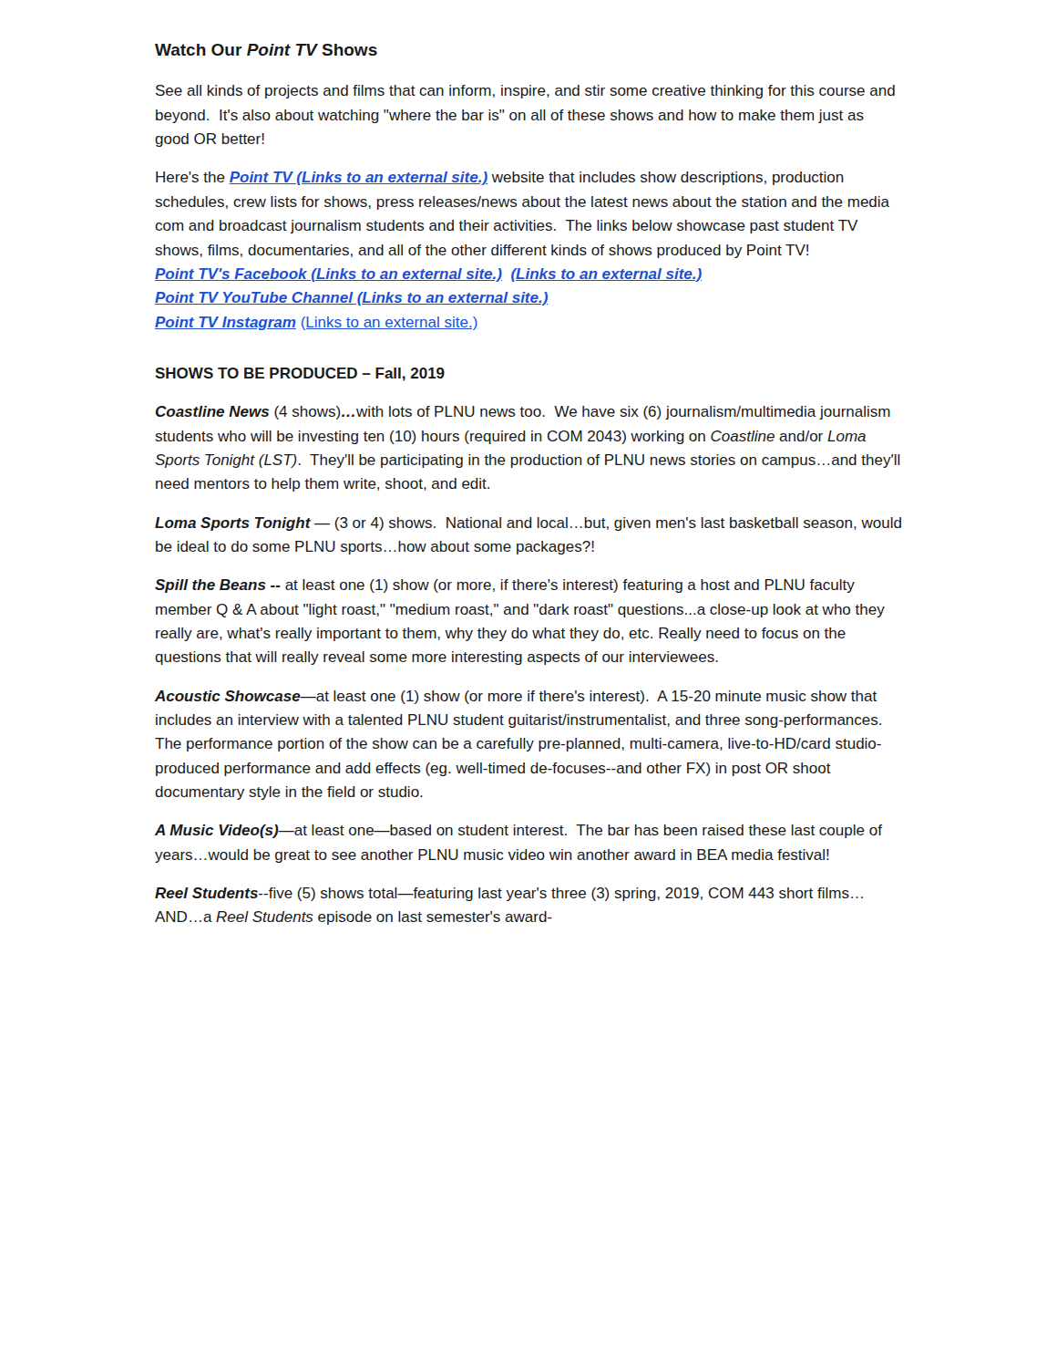Watch Our Point TV Shows
See all kinds of projects and films that can inform, inspire, and stir some creative thinking for this course and beyond. It's also about watching "where the bar is" on all of these shows and how to make them just as good OR better!
Here's the Point TV (Links to an external site.) website that includes show descriptions, production schedules, crew lists for shows, press releases/news about the latest news about the station and the media com and broadcast journalism students and their activities. The links below showcase past student TV shows, films, documentaries, and all of the other different kinds of shows produced by Point TV!
Point TV's Facebook (Links to an external site.) (Links to an external site.)
Point TV YouTube Channel (Links to an external site.)
Point TV Instagram (Links to an external site.)
SHOWS TO BE PRODUCED – Fall, 2019
Coastline News (4 shows)…with lots of PLNU news too. We have six (6) journalism/multimedia journalism students who will be investing ten (10) hours (required in COM 2043) working on Coastline and/or Loma Sports Tonight (LST). They'll be participating in the production of PLNU news stories on campus…and they'll need mentors to help them write, shoot, and edit.
Loma Sports Tonight — (3 or 4) shows. National and local…but, given men's last basketball season, would be ideal to do some PLNU sports…how about some packages?!
Spill the Beans -- at least one (1) show (or more, if there's interest) featuring a host and PLNU faculty member Q & A about "light roast," "medium roast," and "dark roast" questions...a close-up look at who they really are, what's really important to them, why they do what they do, etc. Really need to focus on the questions that will really reveal some more interesting aspects of our interviewees.
Acoustic Showcase—at least one (1) show (or more if there's interest). A 15-20 minute music show that includes an interview with a talented PLNU student guitarist/instrumentalist, and three song-performances. The performance portion of the show can be a carefully pre-planned, multi-camera, live-to-HD/card studio-produced performance and add effects (eg. well-timed de-focuses--and other FX) in post OR shoot documentary style in the field or studio.
A Music Video(s)—at least one—based on student interest. The bar has been raised these last couple of years…would be great to see another PLNU music video win another award in BEA media festival!
Reel Students--five (5) shows total—featuring last year's three (3) spring, 2019, COM 443 short films…AND…a Reel Students episode on last semester's award-